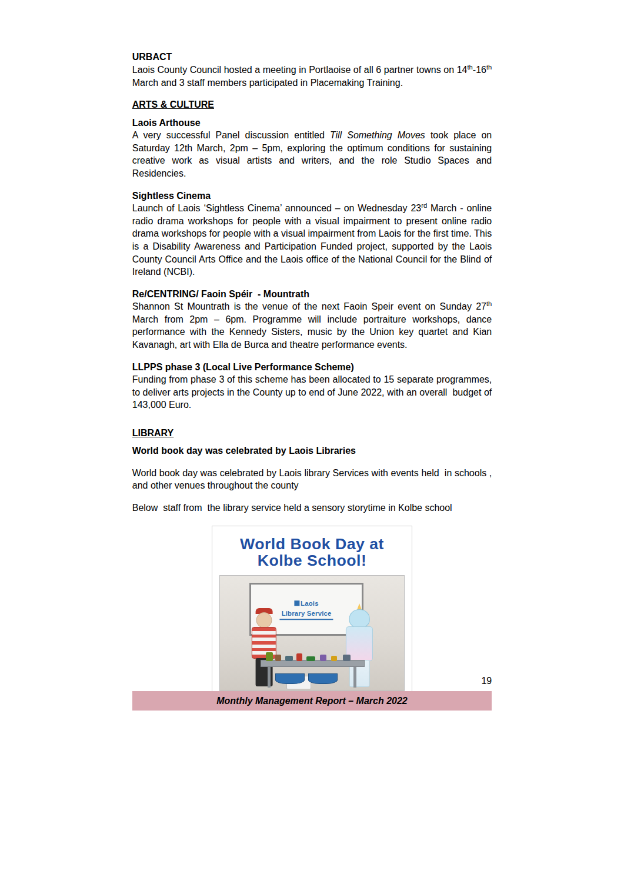URBACT
Laois County Council hosted a meeting in Portlaoise of all 6 partner towns on 14th-16th March and 3 staff members participated in Placemaking Training.
ARTS & CULTURE
Laois Arthouse
A very successful Panel discussion entitled Till Something Moves took place on Saturday 12th March, 2pm – 5pm, exploring the optimum conditions for sustaining creative work as visual artists and writers, and the role Studio Spaces and Residencies.
Sightless Cinema
Launch of Laois ‘Sightless Cinema’ announced – on Wednesday 23rd March - online radio drama workshops for people with a visual impairment to present online radio drama workshops for people with a visual impairment from Laois for the first time. This is a Disability Awareness and Participation Funded project, supported by the Laois County Council Arts Office and the Laois office of the National Council for the Blind of Ireland (NCBI).
Re/CENTRING/ Faoin Spéir - Mountrath
Shannon St Mountrath is the venue of the next Faoin Speir event on Sunday 27th March from 2pm – 6pm. Programme will include portraiture workshops, dance performance with the Kennedy Sisters, music by the Union key quartet and Kian Kavanagh, art with Ella de Burca and theatre performance events.
LLPPS phase 3 (Local Live Performance Scheme)
Funding from phase 3 of this scheme has been allocated to 15 separate programmes, to deliver arts projects in the County up to end of June 2022, with an overall budget of 143,000 Euro.
LIBRARY
World book day was celebrated by Laois Libraries
World book day was celebrated by Laois library Services with events held in schools , and other venues throughout the county
Below staff from the library service held a sensory storytime in Kolbe school
World Book Day at
Kolbe School!
Laois
Library Service
19
Monthly Management Report – March 2022